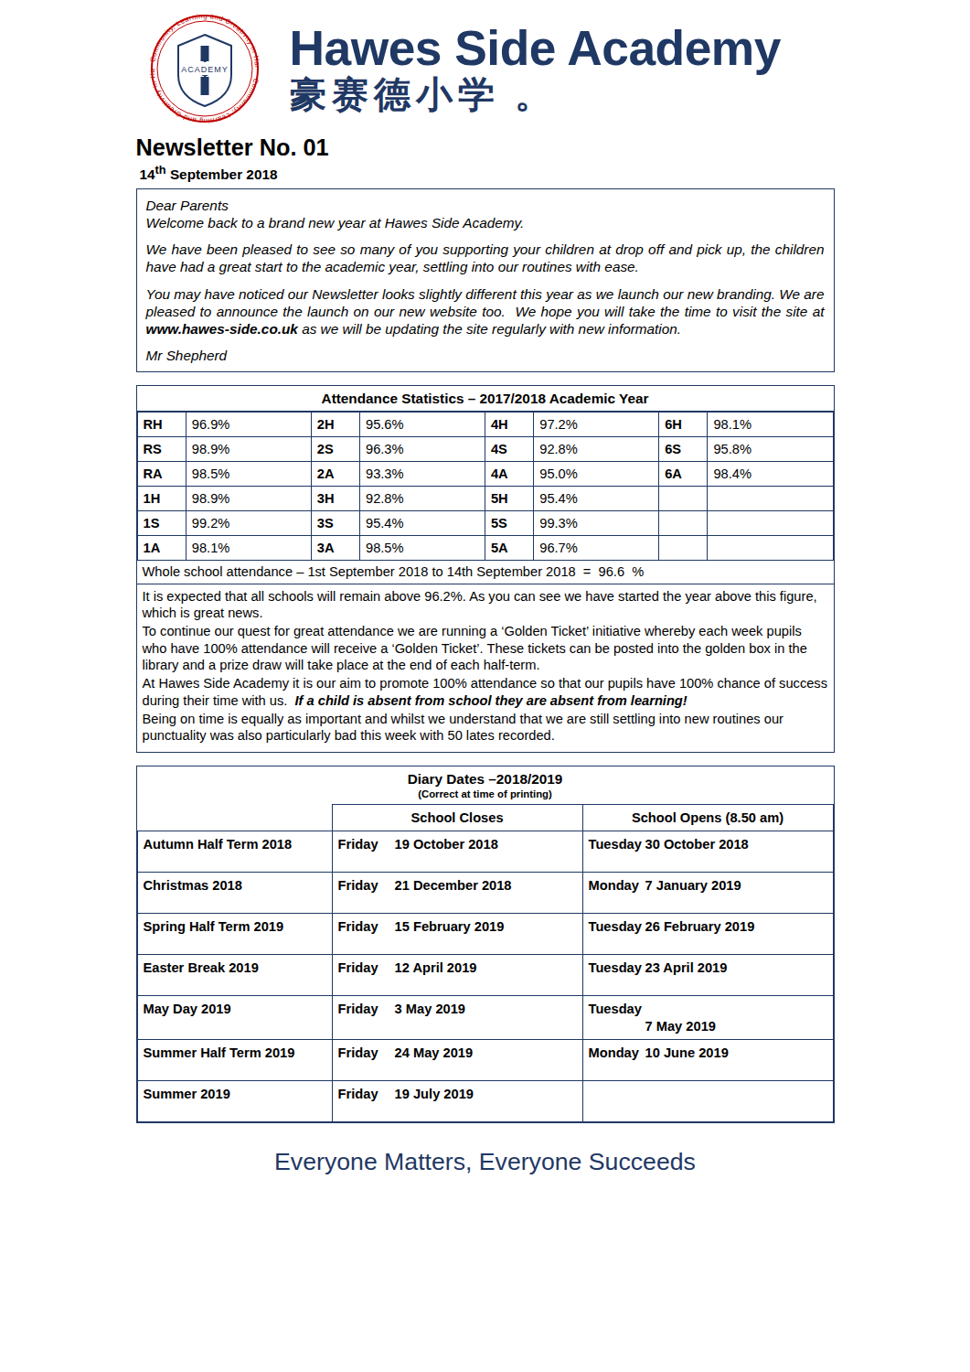H ACADEMY Community, Learning and Creativity in Harmony Community, Learning and Creativity in Harmony
Hawes Side Academy
豪赛德小学 。
Newsletter No. 01
14th September 2018
Dear Parents
Welcome back to a brand new year at Hawes Side Academy.
We have been pleased to see so many of you supporting your children at drop off and pick up, the children have had a great start to the academic year, settling into our routines with ease.
You may have noticed our Newsletter looks slightly different this year as we launch our new branding. We are pleased to announce the launch on our new website too. We hope you will take the time to visit the site at www.hawes-side.co.uk as we will be updating the site regularly with new information.
Mr Shepherd
Attendance Statistics – 2017/2018 Academic Year
| RH | 96.9% | 2H | 95.6% | 4H | 97.2% | 6H | 98.1% |
| RS | 98.9% | 2S | 96.3% | 4S | 92.8% | 6S | 95.8% |
| RA | 98.5% | 2A | 93.3% | 4A | 95.0% | 6A | 98.4% |
| 1H | 98.9% | 3H | 92.8% | 5H | 95.4% | | |
| 1S | 99.2% | 3S | 95.4% | 5S | 99.3% | | |
| 1A | 98.1% | 3A | 98.5% | 5A | 96.7% | | |
Whole school attendance – 1st September 2018 to 14th September 2018 = 96.6 %
It is expected that all schools will remain above 96.2%. As you can see we have started the year above this figure, which is great news.
To continue our quest for great attendance we are running a ‘Golden Ticket’ initiative whereby each week pupils who have 100% attendance will receive a ‘Golden Ticket’. These tickets can be posted into the golden box in the library and a prize draw will take place at the end of each half-term.
At Hawes Side Academy it is our aim to promote 100% attendance so that our pupils have 100% chance of success during their time with us. If a child is absent from school they are absent from learning!
Being on time is equally as important and whilst we understand that we are still settling into new routines our punctuality was also particularly bad this week with 50 lates recorded.
Diary Dates –2018/2019
(Correct at time of printing)
| | School Closes | School Opens (8.50 am) |
| --- | --- | --- |
| Autumn Half Term 2018 | Friday 19 October 2018 | Tuesday 30 October 2018 |
| Christmas 2018 | Friday 21 December 2018 | Monday 7 January 2019 |
| Spring Half Term 2019 | Friday 15 February 2019 | Tuesday 26 February 2019 |
| Easter Break 2019 | Friday 12 April 2019 | Tuesday 23 April 2019 |
| May Day 2019 | Friday 3 May 2019 | Tuesday 7 May 2019 |
| Summer Half Term 2019 | Friday 24 May 2019 | Monday 10 June 2019 |
| Summer 2019 | Friday 19 July 2019 | |
Everyone Matters, Everyone Succeeds